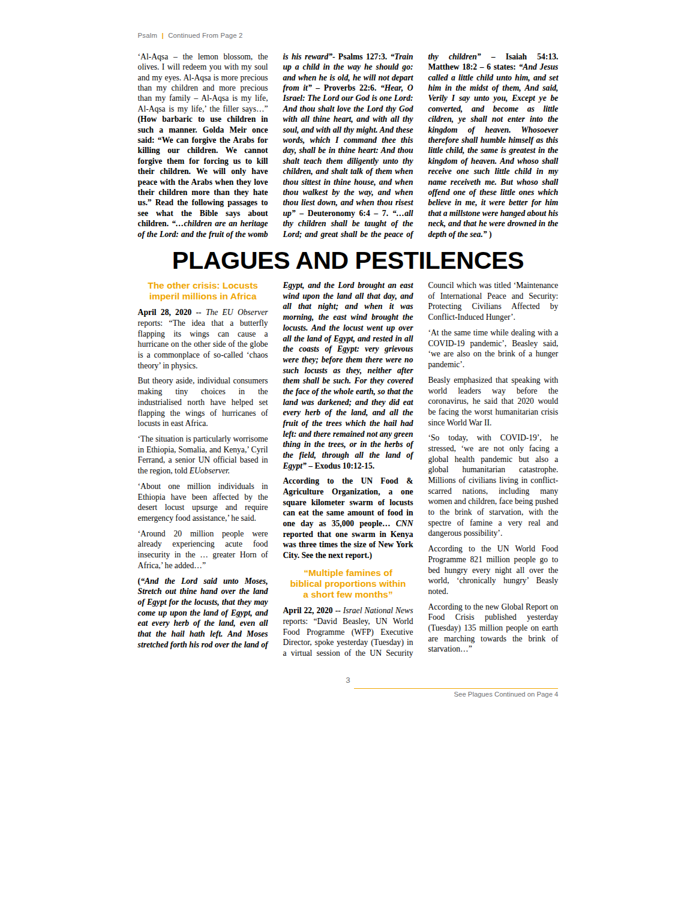Psalm | Continued From Page 2
‘Al-Aqsa – the lemon blossom, the olives. I will redeem you with my soul and my eyes. Al-Aqsa is more precious than my children and more precious than my family – Al-Aqsa is my life, Al-Aqsa is my life,’ the filler says…” (How barbaric to use children in such a manner. Golda Meir once said: “We can forgive the Arabs for killing our children. We cannot forgive them for forcing us to kill their children. We will only have peace with the Arabs when they love their children more than they hate us.” Read the following passages to see what the Bible says about children. “…children are an heritage of the Lord: and the fruit of the womb is his reward”- Psalms 127:3. “Train up a child in the way he should go: and when he is old, he will not depart from it” – Proverbs 22:6. “Hear, O Israel: The Lord our God is one Lord: And thou shalt love the Lord thy God with all thine heart, and with all thy soul, and with all thy might. And these words, which I command thee this day, shall be in thine heart: And thou shalt teach them diligently unto thy children, and shalt talk of them when thou sittest in thine house, and when thou walkest by the way, and when thou liest down, and when thou risest up” – Deuteronomy 6:4 – 7. “…all thy children shall be taught of the Lord; and great shall be the peace of thy children” – Isaiah 54:13. Matthew 18:2 – 6 states: “And Jesus called a little child unto him, and set him in the midst of them, And said, Verily I say unto you, Except ye be converted, and become as little cildren, ye shall not enter into the kingdom of heaven. Whosoever therefore shall humble himself as this little child, the same is greatest in the kingdom of heaven. And whoso shall receive one such little child in my name receiveth me. But whoso shall offend one of these little ones which believe in me, it were better for him that a millstone were hanged about his neck, and that he were drowned in the depth of the sea.” )
PLAGUES AND PESTILENCES
The other crisis: Locusts
imperil millions in Africa
April 28, 2020 -- The EU Observer reports: “The idea that a butterfly flapping its wings can cause a hurricane on the other side of the globe is a commonplace of so-called ‘chaos theory’ in physics.
But theory aside, individual consumers making tiny choices in the industrialised north have helped set flapping the wings of hurricanes of locusts in east Africa.
‘The situation is particularly worrisome in Ethiopia, Somalia, and Kenya,’ Cyril Ferrand, a senior UN official based in the region, told EUobserver.
‘About one million individuals in Ethiopia have been affected by the desert locust upsurge and require emergency food assistance,’ he said.
‘Around 20 million people were already experiencing acute food insecurity in the … greater Horn of Africa,’ he added…”
(“And the Lord said unto Moses, Stretch out thine hand over the land of Egypt for the locusts, that they may come up upon the land of Egypt, and eat every herb of the land, even all that the hail hath left. And Moses stretched forth his rod over the land of Egypt, and the Lord brought an east wind upon the land all that day, and all that night; and when it was morning, the east wind brought the locusts. And the locust went up over all the land of Egypt, and rested in all the coasts of Egypt: very grievous were they; before them there were no such locusts as they, neither after them shall be such. For they covered the face of the whole earth, so that the land was darkened; and they did eat every herb of the land, and all the fruit of the trees which the hail had left: and there remained not any green thing in the trees, or in the herbs of the field, through all the land of Egypt” – Exodus 10:12-15.
According to the UN Food & Agriculture Organization, a one square kilometer swarm of locusts can eat the same amount of food in one day as 35,000 people… CNN reported that one swarm in Kenya was three times the size of New York City. See the next report.)
“Multiple famines of
biblical proportions within
a short few months”
April 22, 2020 -- Israel National News reports: “David Beasley, UN World Food Programme (WFP) Executive Director, spoke yesterday (Tuesday) in a virtual session of the UN Security Council which was titled ‘Maintenance of International Peace and Security: Protecting Civilians Affected by Conflict-Induced Hunger’.
‘At the same time while dealing with a COVID-19 pandemic’, Beasley said, ‘we are also on the brink of a hunger pandemic’.
Beasly emphasized that speaking with world leaders way before the coronavirus, he said that 2020 would be facing the worst humanitarian crisis since World War II.
‘So today, with COVID-19’, he stressed, ‘we are not only facing a global health pandemic but also a global humanitarian catastrophe. Millions of civilians living in conflict-scarred nations, including many women and children, face being pushed to the brink of starvation, with the spectre of famine a very real and dangerous possibility’.
According to the UN World Food Programme 821 million people go to bed hungry every night all over the world, ‘chronically hungry’ Beasly noted.
According to the new Global Report on Food Crisis published yesterday (Tuesday) 135 million people on earth are marching towards the brink of starvation…”
3
See Plagues Continued on Page 4